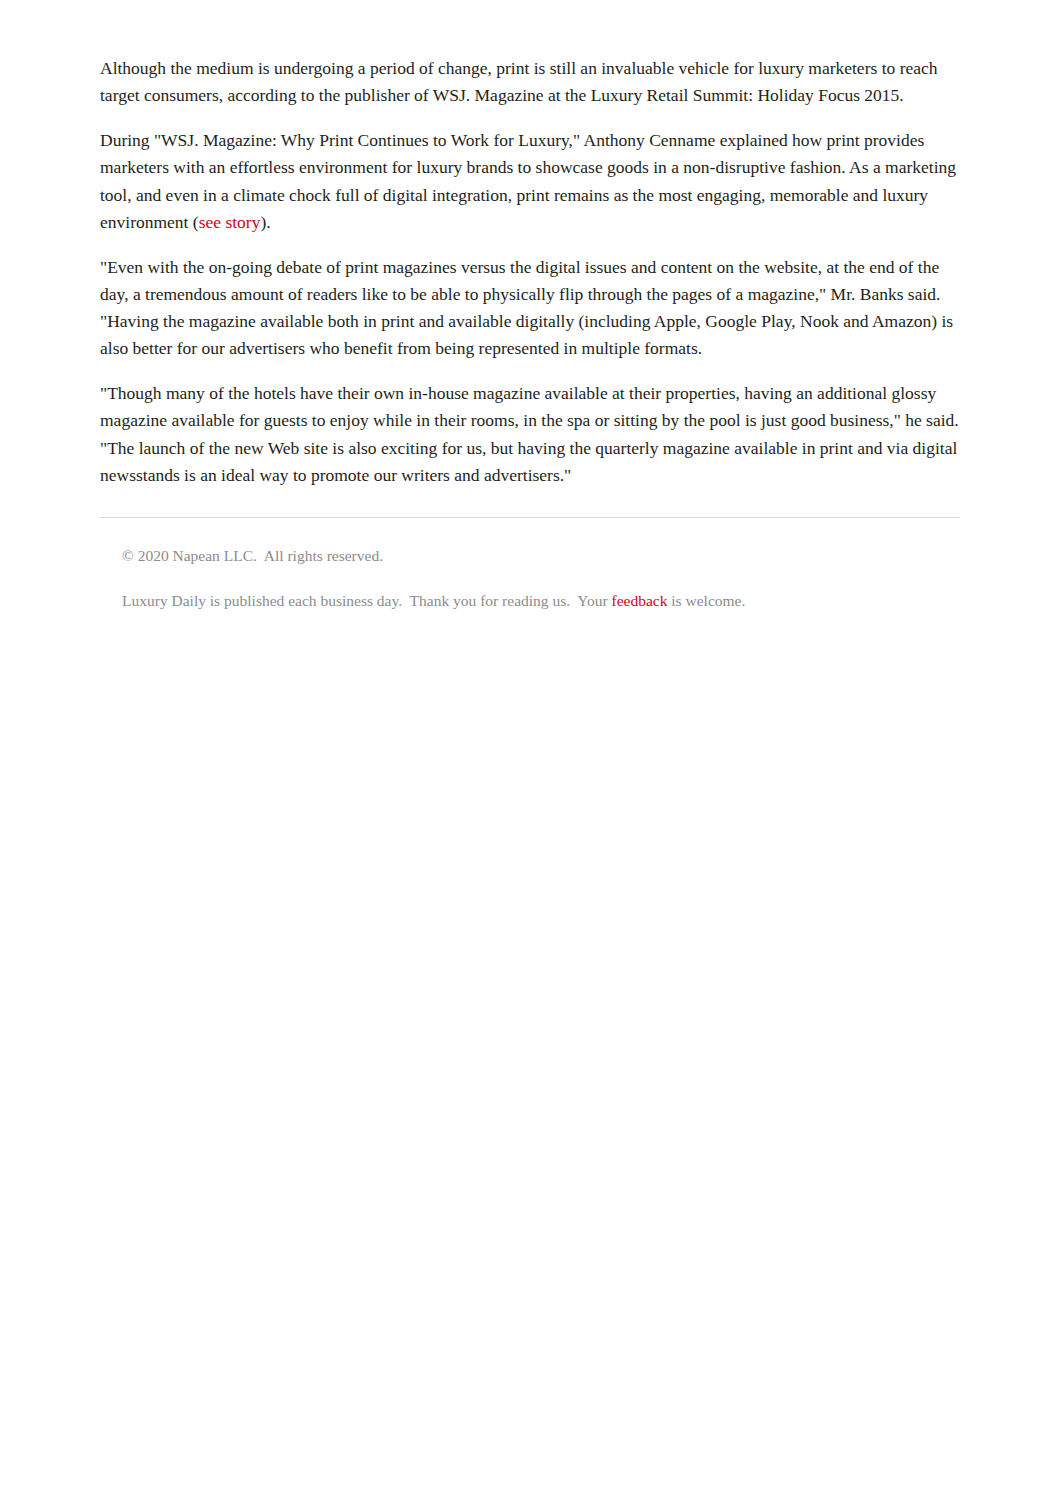Although the medium is undergoing a period of change, print is still an invaluable vehicle for luxury marketers to reach target consumers, according to the publisher of WSJ. Magazine at the Luxury Retail Summit: Holiday Focus 2015.
During "WSJ. Magazine: Why Print Continues to Work for Luxury," Anthony Cenname explained how print provides marketers with an effortless environment for luxury brands to showcase goods in a non-disruptive fashion. As a marketing tool, and even in a climate chock full of digital integration, print remains as the most engaging, memorable and luxury environment (see story).
"Even with the on-going debate of print magazines versus the digital issues and content on the website, at the end of the day, a tremendous amount of readers like to be able to physically flip through the pages of a magazine," Mr. Banks said. "Having the magazine available both in print and available digitally (including Apple, Google Play, Nook and Amazon) is also better for our advertisers who benefit from being represented in multiple formats.
"Though many of the hotels have their own in-house magazine available at their properties, having an additional glossy magazine available for guests to enjoy while in their rooms, in the spa or sitting by the pool is just good business," he said. "The launch of the new Web site is also exciting for us, but having the quarterly magazine available in print and via digital newsstands is an ideal way to promote our writers and advertisers."
© 2020 Napean LLC. All rights reserved.
Luxury Daily is published each business day. Thank you for reading us. Your feedback is welcome.